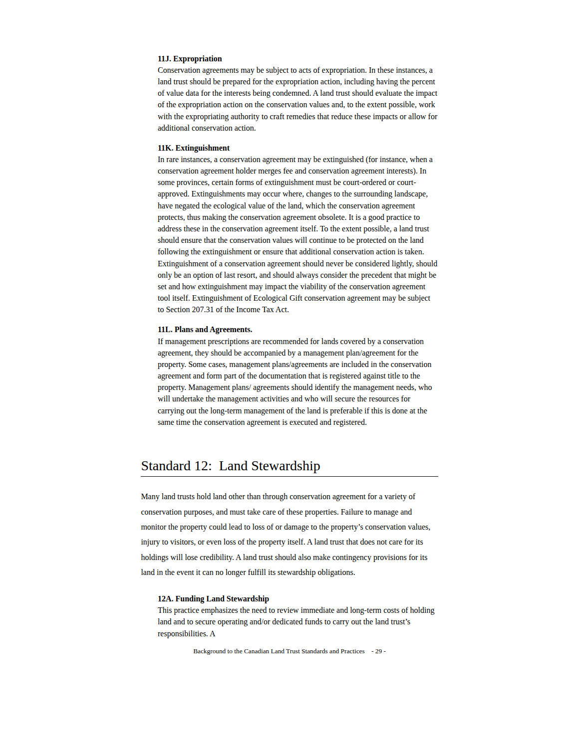11J. Expropriation
Conservation agreements may be subject to acts of expropriation. In these instances, a land trust should be prepared for the expropriation action, including having the percent of value data for the interests being condemned. A land trust should evaluate the impact of the expropriation action on the conservation values and, to the extent possible, work with the expropriating authority to craft remedies that reduce these impacts or allow for additional conservation action.
11K. Extinguishment
In rare instances, a conservation agreement may be extinguished (for instance, when a conservation agreement holder merges fee and conservation agreement interests). In some provinces, certain forms of extinguishment must be court-ordered or court-approved. Extinguishments may occur where, changes to the surrounding landscape, have negated the ecological value of the land, which the conservation agreement protects, thus making the conservation agreement obsolete. It is a good practice to address these in the conservation agreement itself. To the extent possible, a land trust should ensure that the conservation values will continue to be protected on the land following the extinguishment or ensure that additional conservation action is taken. Extinguishment of a conservation agreement should never be considered lightly, should only be an option of last resort, and should always consider the precedent that might be set and how extinguishment may impact the viability of the conservation agreement tool itself. Extinguishment of Ecological Gift conservation agreement may be subject to Section 207.31 of the Income Tax Act.
11L. Plans and Agreements.
If management prescriptions are recommended for lands covered by a conservation agreement, they should be accompanied by a management plan/agreement for the property. Some cases, management plans/agreements are included in the conservation agreement and form part of the documentation that is registered against title to the property. Management plans/ agreements should identify the management needs, who will undertake the management activities and who will secure the resources for carrying out the long-term management of the land is preferable if this is done at the same time the conservation agreement is executed and registered.
Standard 12: Land Stewardship
Many land trusts hold land other than through conservation agreement for a variety of conservation purposes, and must take care of these properties. Failure to manage and monitor the property could lead to loss of or damage to the property’s conservation values, injury to visitors, or even loss of the property itself. A land trust that does not care for its holdings will lose credibility. A land trust should also make contingency provisions for its land in the event it can no longer fulfill its stewardship obligations.
12A. Funding Land Stewardship
This practice emphasizes the need to review immediate and long-term costs of holding land and to secure operating and/or dedicated funds to carry out the land trust’s responsibilities. A
Background to the Canadian Land Trust Standards and Practices - 29 -